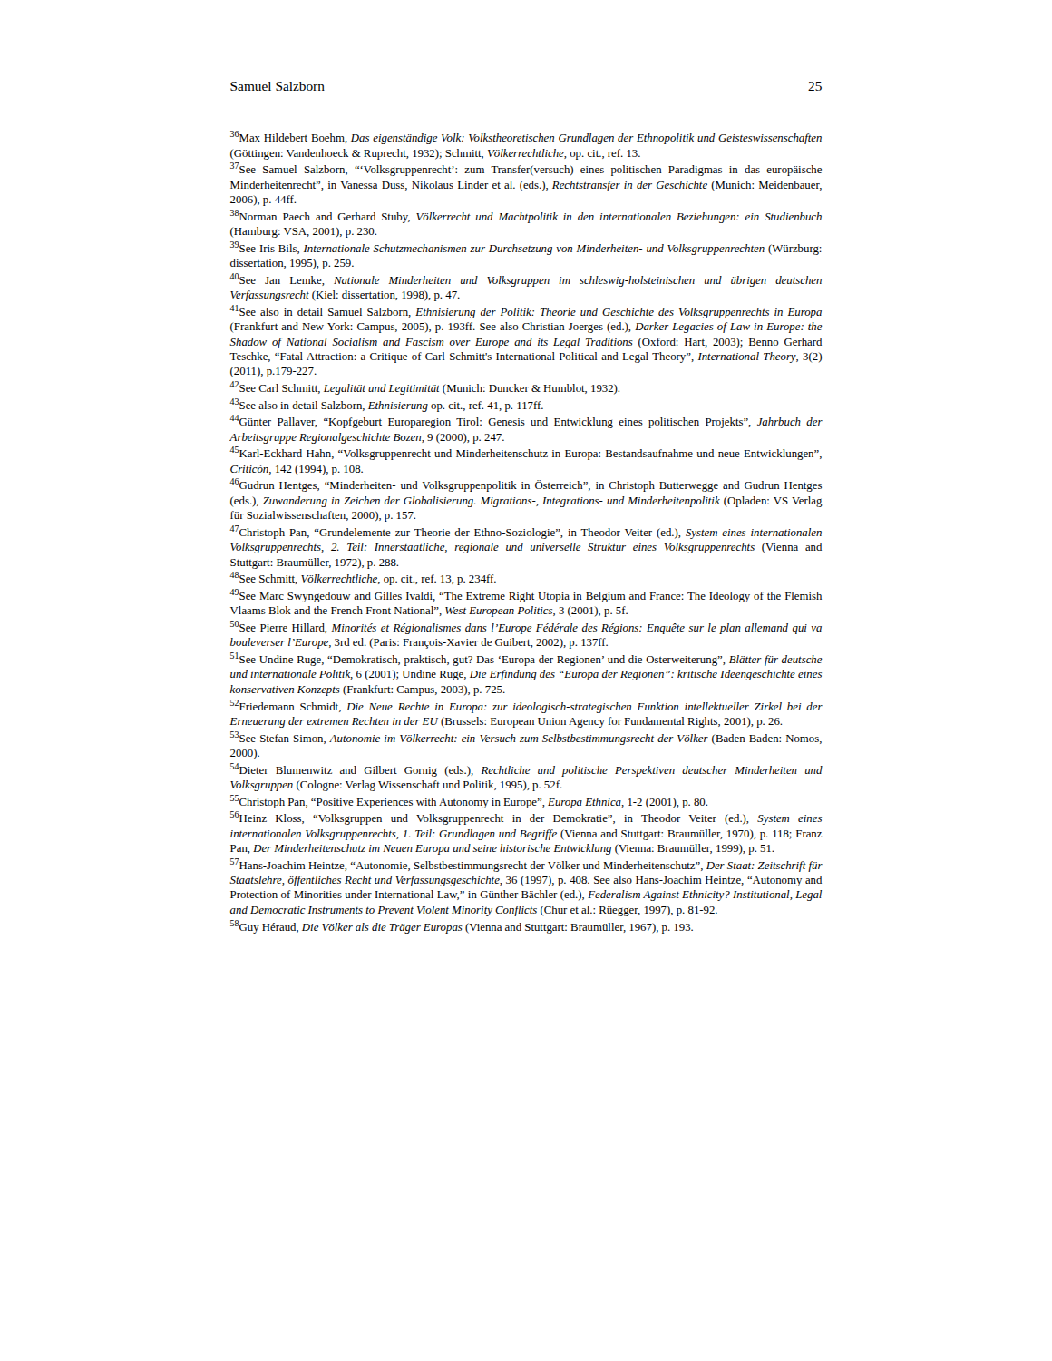Samuel Salzborn 25
36Max Hildebert Boehm, Das eigenständige Volk: Volkstheoretischen Grundlagen der Ethnopolitik und Geisteswissenschaften (Göttingen: Vandenhoeck & Ruprecht, 1932); Schmitt, Völkerrechtliche, op. cit., ref. 13.
37See Samuel Salzborn, “‘Volksgruppenrecht’: zum Transfer(versuch) eines politischen Paradigmas in das europäische Minderheitenrecht”, in Vanessa Duss, Nikolaus Linder et al. (eds.), Rechtstransfer in der Geschichte (Munich: Meidenbauer, 2006), p. 44ff.
38Norman Paech and Gerhard Stuby, Völkerrecht und Machtpolitik in den internationalen Beziehungen: ein Studienbuch (Hamburg: VSA, 2001), p. 230.
39See Iris Bils, Internationale Schutzmechanismen zur Durchsetzung von Minderheiten- und Volksgruppenrechten (Würzburg: dissertation, 1995), p. 259.
40See Jan Lemke, Nationale Minderheiten und Volksgruppen im schleswig-holsteinischen und übrigen deutschen Verfassungsrecht (Kiel: dissertation, 1998), p. 47.
41See also in detail Samuel Salzborn, Ethnisierung der Politik: Theorie und Geschichte des Volksgruppenrechts in Europa (Frankfurt and New York: Campus, 2005), p. 193ff. See also Christian Joerges (ed.), Darker Legacies of Law in Europe: the Shadow of National Socialism and Fascism over Europe and its Legal Traditions (Oxford: Hart, 2003); Benno Gerhard Teschke, “Fatal Attraction: a Critique of Carl Schmitt's International Political and Legal Theory”, International Theory, 3(2) (2011), p.179-227.
42See Carl Schmitt, Legalität und Legitimität (Munich: Duncker & Humblot, 1932).
43See also in detail Salzborn, Ethnisierung op. cit., ref. 41, p. 117ff.
44Günter Pallaver, “Kopfgeburt Europaregion Tirol: Genesis und Entwicklung eines politischen Projekts”, Jahrbuch der Arbeitsgruppe Regionalgeschichte Bozen, 9 (2000), p. 247.
45Karl-Eckhard Hahn, “Volksgruppenrecht und Minderheitenschutz in Europa: Bestandsaufnahme und neue Entwicklungen”, Criticón, 142 (1994), p. 108.
46Gudrun Hentges, “Minderheiten- und Volksgruppenpolitik in Österreich”, in Christoph Butterwegge and Gudrun Hentges (eds.), Zuwanderung in Zeichen der Globalisierung. Migrations-, Integrations- und Minderheitenpolitik (Opladen: VS Verlag für Sozialwissenschaften, 2000), p. 157.
47Christoph Pan, “Grundelemente zur Theorie der Ethno-Soziologie”, in Theodor Veiter (ed.), System eines internationalen Volksgruppenrechts, 2. Teil: Innerstaatliche, regionale und universelle Struktur eines Volksgruppenrechts (Vienna and Stuttgart: Braumüller, 1972), p. 288.
48See Schmitt, Völkerrechtliche, op. cit., ref. 13, p. 234ff.
49See Marc Swyngedouw and Gilles Ivaldi, “The Extreme Right Utopia in Belgium and France: The Ideology of the Flemish Vlaams Blok and the French Front National”, West European Politics, 3 (2001), p. 5f.
50See Pierre Hillard, Minorités et Régionalismes dans l’Europe Fédérale des Régions: Enquête sur le plan allemand qui va bouleverser l’Europe, 3rd ed. (Paris: François-Xavier de Guibert, 2002), p. 137ff.
51See Undine Ruge, “Demokratisch, praktisch, gut? Das ‘Europa der Regionen’ und die Osterweiterung”, Blätter für deutsche und internationale Politik, 6 (2001); Undine Ruge, Die Erfindung des “Europa der Regionen”: kritische Ideengeschichte eines konservativen Konzepts (Frankfurt: Campus, 2003), p. 725.
52Friedemann Schmidt, Die Neue Rechte in Europa: zur ideologisch-strategischen Funktion intellektueller Zirkel bei der Erneuerung der extremen Rechten in der EU (Brussels: European Union Agency for Fundamental Rights, 2001), p. 26.
53See Stefan Simon, Autonomie im Völkerrecht: ein Versuch zum Selbstbestimmungsrecht der Völker (Baden-Baden: Nomos, 2000).
54Dieter Blumenwitz and Gilbert Gornig (eds.), Rechtliche und politische Perspektiven deutscher Minderheiten und Volksgruppen (Cologne: Verlag Wissenschaft und Politik, 1995), p. 52f.
55Christoph Pan, “Positive Experiences with Autonomy in Europe”, Europa Ethnica, 1-2 (2001), p. 80.
56Heinz Kloss, “Volksgruppen und Volksgruppenrecht in der Demokratie”, in Theodor Veiter (ed.), System eines internationalen Volksgruppenrechts, 1. Teil: Grundlagen und Begriffe (Vienna and Stuttgart: Braumüller, 1970), p. 118; Franz Pan, Der Minderheitenschutz im Neuen Europa und seine historische Entwicklung (Vienna: Braumüller, 1999), p. 51.
57Hans-Joachim Heintze, “Autonomie, Selbstbestimmungsrecht der Völker und Minderheitenschutz”, Der Staat: Zeitschrift für Staatslehre, öffentliches Recht und Verfassungsgeschichte, 36 (1997), p. 408. See also Hans-Joachim Heintze, “Autonomy and Protection of Minorities under International Law,” in Günther Bächler (ed.), Federalism Against Ethnicity? Institutional, Legal and Democratic Instruments to Prevent Violent Minority Conflicts (Chur et al.: Rüegger, 1997), p. 81-92.
58Guy Héraud, Die Völker als die Träger Europas (Vienna and Stuttgart: Braumüller, 1967), p. 193.